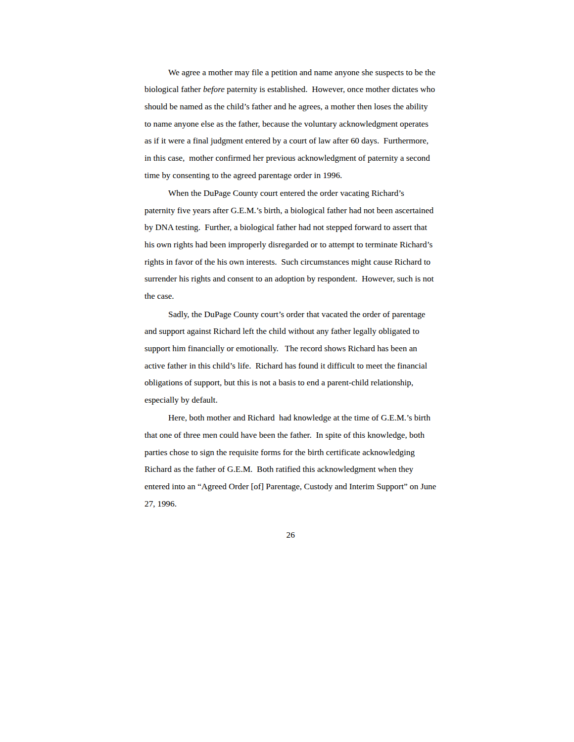We agree a mother may file a petition and name anyone she suspects to be the biological father before paternity is established. However, once mother dictates who should be named as the child’s father and he agrees, a mother then loses the ability to name anyone else as the father, because the voluntary acknowledgment operates as if it were a final judgment entered by a court of law after 60 days. Furthermore, in this case, mother confirmed her previous acknowledgment of paternity a second time by consenting to the agreed parentage order in 1996.
When the DuPage County court entered the order vacating Richard’s paternity five years after G.E.M.’s birth, a biological father had not been ascertained by DNA testing. Further, a biological father had not stepped forward to assert that his own rights had been improperly disregarded or to attempt to terminate Richard’s rights in favor of the his own interests. Such circumstances might cause Richard to surrender his rights and consent to an adoption by respondent. However, such is not the case.
Sadly, the DuPage County court’s order that vacated the order of parentage and support against Richard left the child without any father legally obligated to support him financially or emotionally. The record shows Richard has been an active father in this child’s life. Richard has found it difficult to meet the financial obligations of support, but this is not a basis to end a parent-child relationship, especially by default.
Here, both mother and Richard had knowledge at the time of G.E.M.’s birth that one of three men could have been the father. In spite of this knowledge, both parties chose to sign the requisite forms for the birth certificate acknowledging Richard as the father of G.E.M. Both ratified this acknowledgment when they entered into an “Agreed Order [of] Parentage, Custody and Interim Support” on June 27, 1996.
26